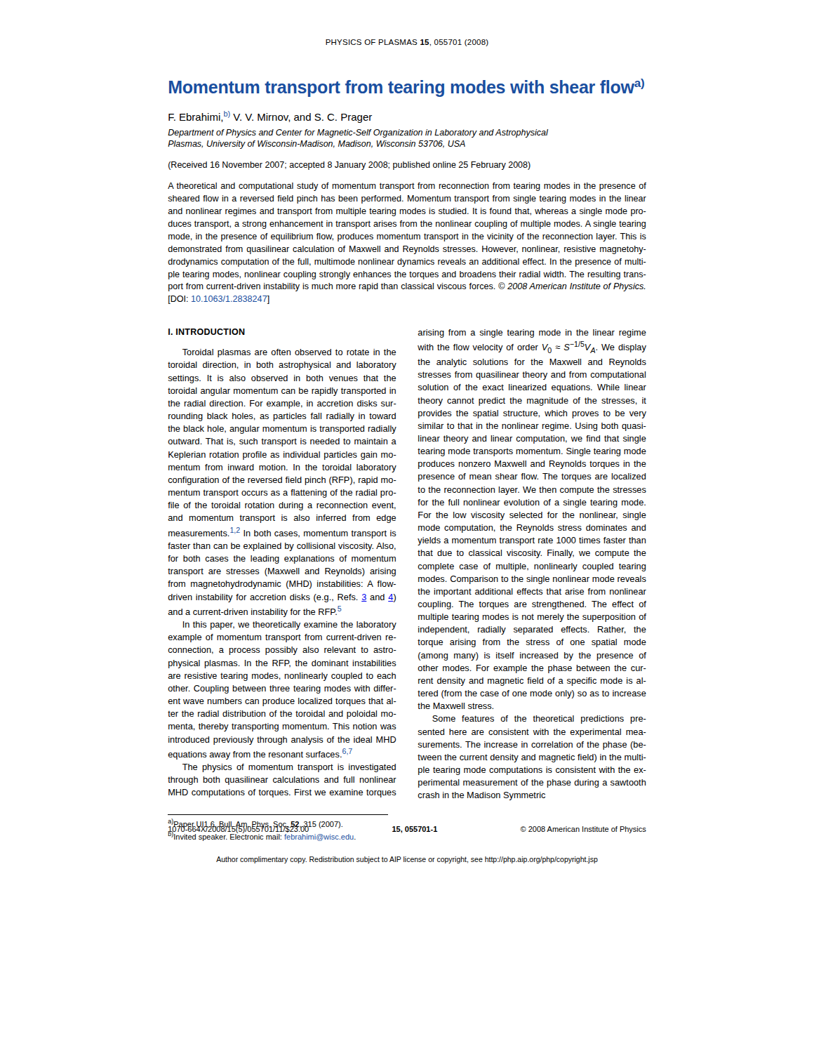PHYSICS OF PLASMAS 15, 055701 (2008)
Momentum transport from tearing modes with shear flowa)
F. Ebrahimi,b) V. V. Mirnov, and S. C. Prager
Department of Physics and Center for Magnetic-Self Organization in Laboratory and Astrophysical
Plasmas, University of Wisconsin-Madison, Madison, Wisconsin 53706, USA
(Received 16 November 2007; accepted 8 January 2008; published online 25 February 2008)
A theoretical and computational study of momentum transport from reconnection from tearing modes in the presence of sheared flow in a reversed field pinch has been performed. Momentum transport from single tearing modes in the linear and nonlinear regimes and transport from multiple tearing modes is studied. It is found that, whereas a single mode produces transport, a strong enhancement in transport arises from the nonlinear coupling of multiple modes. A single tearing mode, in the presence of equilibrium flow, produces momentum transport in the vicinity of the reconnection layer. This is demonstrated from quasilinear calculation of Maxwell and Reynolds stresses. However, nonlinear, resistive magnetohydrodynamics computation of the full, multimode nonlinear dynamics reveals an additional effect. In the presence of multiple tearing modes, nonlinear coupling strongly enhances the torques and broadens their radial width. The resulting transport from current-driven instability is much more rapid than classical viscous forces. © 2008 American Institute of Physics. [DOI: 10.1063/1.2838247]
I. INTRODUCTION
Toroidal plasmas are often observed to rotate in the toroidal direction, in both astrophysical and laboratory settings. It is also observed in both venues that the toroidal angular momentum can be rapidly transported in the radial direction. For example, in accretion disks surrounding black holes, as particles fall radially in toward the black hole, angular momentum is transported radially outward. That is, such transport is needed to maintain a Keplerian rotation profile as individual particles gain momentum from inward motion. In the toroidal laboratory configuration of the reversed field pinch (RFP), rapid momentum transport occurs as a flattening of the radial profile of the toroidal rotation during a reconnection event, and momentum transport is also inferred from edge measurements.1,2 In both cases, momentum transport is faster than can be explained by collisional viscosity. Also, for both cases the leading explanations of momentum transport are stresses (Maxwell and Reynolds) arising from magnetohydrodynamic (MHD) instabilities: A flow-driven instability for accretion disks (e.g., Refs. 3 and 4) and a current-driven instability for the RFP.5
In this paper, we theoretically examine the laboratory example of momentum transport from current-driven reconnection, a process possibly also relevant to astrophysical plasmas. In the RFP, the dominant instabilities are resistive tearing modes, nonlinearly coupled to each other. Coupling between three tearing modes with different wave numbers can produce localized torques that alter the radial distribution of the toroidal and poloidal momenta, thereby transporting momentum. This notion was introduced previously through analysis of the ideal MHD equations away from the resonant surfaces.6,7
The physics of momentum transport is investigated through both quasilinear calculations and full nonlinear MHD computations of torques. First we examine torques arising from a single tearing mode in the linear regime with the flow velocity of order V0 ≈ S−1/5VA. We display the analytic solutions for the Maxwell and Reynolds stresses from quasilinear theory and from computational solution of the exact linearized equations. While linear theory cannot predict the magnitude of the stresses, it provides the spatial structure, which proves to be very similar to that in the nonlinear regime. Using both quasilinear theory and linear computation, we find that single tearing mode transports momentum. Single tearing mode produces nonzero Maxwell and Reynolds torques in the presence of mean shear flow. The torques are localized to the reconnection layer. We then compute the stresses for the full nonlinear evolution of a single tearing mode. For the low viscosity selected for the nonlinear, single mode computation, the Reynolds stress dominates and yields a momentum transport rate 1000 times faster than that due to classical viscosity. Finally, we compute the complete case of multiple, nonlinearly coupled tearing modes. Comparison to the single nonlinear mode reveals the important additional effects that arise from nonlinear coupling. The torques are strengthened. The effect of multiple tearing modes is not merely the superposition of independent, radially separated effects. Rather, the torque arising from the stress of one spatial mode (among many) is itself increased by the presence of other modes. For example the phase between the current density and magnetic field of a specific mode is altered (from the case of one mode only) so as to increase the Maxwell stress.
Some features of the theoretical predictions presented here are consistent with the experimental measurements. The increase in correlation of the phase (between the current density and magnetic field) in the multiple tearing mode computations is consistent with the experimental measurement of the phase during a sawtooth crash in the Madison Symmetric
a)Paper UI1 6, Bull. Am. Phys. Soc. 52, 315 (2007).
b)Invited speaker. Electronic mail: febrahimi@wisc.edu.
1070-664X/2008/15(5)/055701/11/$23.00 15, 055701-1 © 2008 American Institute of Physics
Author complimentary copy. Redistribution subject to AIP license or copyright, see http://php.aip.org/php/copyright.jsp